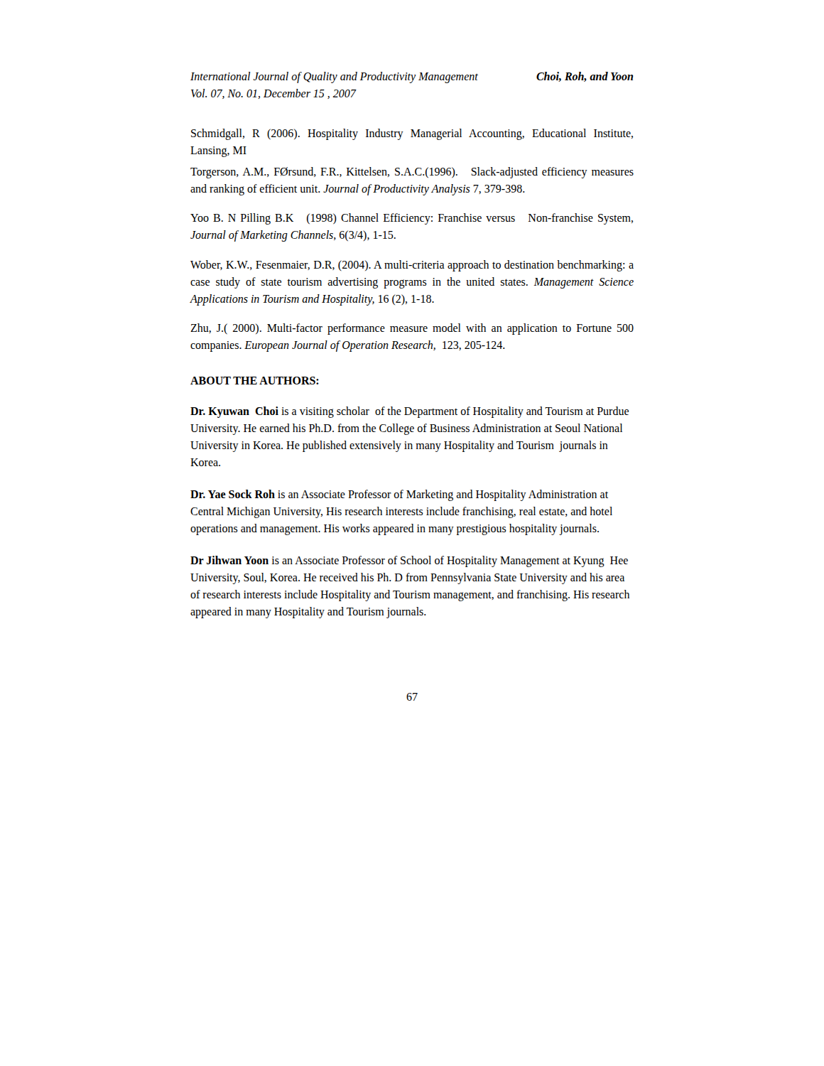International Journal of Quality and Productivity Management Choi, Roh, and Yoon
Vol. 07, No. 01, December 15 , 2007
Schmidgall, R (2006). Hospitality Industry Managerial Accounting, Educational Institute, Lansing, MI
Torgerson, A.M., FØrsund, F.R., Kittelsen, S.A.C.(1996). Slack-adjusted efficiency measures and ranking of efficient unit. Journal of Productivity Analysis 7, 379-398.
Yoo B. N Pilling B.K (1998) Channel Efficiency: Franchise versus Non-franchise System, Journal of Marketing Channels, 6(3/4), 1-15.
Wober, K.W., Fesenmaier, D.R, (2004). A multi-criteria approach to destination benchmarking: a case study of state tourism advertising programs in the united states. Management Science Applications in Tourism and Hospitality, 16 (2), 1-18.
Zhu, J.( 2000). Multi-factor performance measure model with an application to Fortune 500 companies. European Journal of Operation Research, 123, 205-124.
About the Authors:
Dr. Kyuwan Choi is a visiting scholar of the Department of Hospitality and Tourism at Purdue University. He earned his Ph.D. from the College of Business Administration at Seoul National University in Korea. He published extensively in many Hospitality and Tourism journals in Korea.
Dr. Yae Sock Roh is an Associate Professor of Marketing and Hospitality Administration at Central Michigan University, His research interests include franchising, real estate, and hotel operations and management. His works appeared in many prestigious hospitality journals.
Dr Jihwan Yoon is an Associate Professor of School of Hospitality Management at Kyung Hee University, Soul, Korea. He received his Ph. D from Pennsylvania State University and his area of research interests include Hospitality and Tourism management, and franchising. His research appeared in many Hospitality and Tourism journals.
67